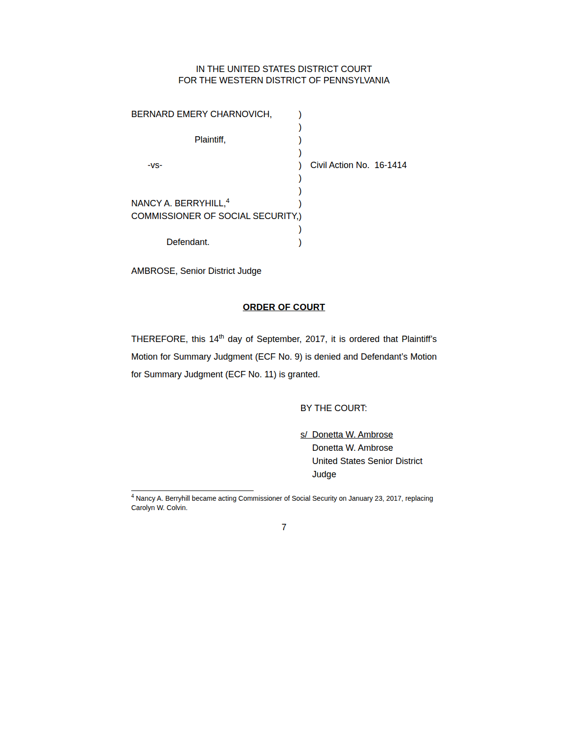IN THE UNITED STATES DISTRICT COURT
FOR THE WESTERN DISTRICT OF PENNSYLVANIA
| BERNARD EMERY CHARNOVICH, | ) | |
| | ) | |
| Plaintiff, | ) | |
| | ) | |
| -vs- | ) | Civil Action No. 16-1414 |
| | ) | |
| | ) | |
| NANCY A. BERRYHILL, 4 | ) | |
| COMMISSIONER OF SOCIAL SECURITY, | ) | |
| | ) | |
| Defendant. | ) | |
AMBROSE, Senior District Judge
ORDER OF COURT
THEREFORE, this 14th day of September, 2017, it is ordered that Plaintiff’s Motion for Summary Judgment (ECF No. 9) is denied and Defendant’s Motion for Summary Judgment (ECF No. 11) is granted.
BY THE COURT:
s/ Donetta W. Ambrose
Donetta W. Ambrose
United States Senior District Judge
4 Nancy A. Berryhill became acting Commissioner of Social Security on January 23, 2017, replacing Carolyn W. Colvin.
7